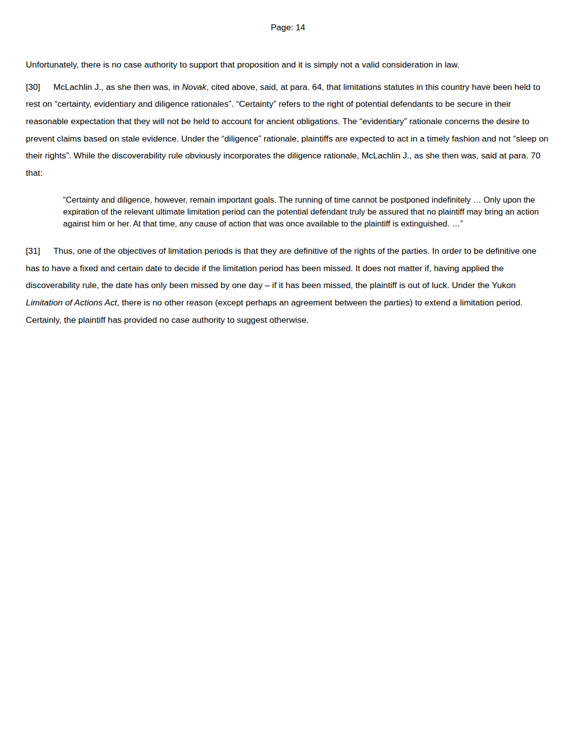Page: 14
Unfortunately, there is no case authority to support that proposition and it is simply not a valid consideration in law.
[30] McLachlin J., as she then was, in Novak, cited above, said, at para. 64, that limitations statutes in this country have been held to rest on “certainty, evidentiary and diligence rationales”. “Certainty” refers to the right of potential defendants to be secure in their reasonable expectation that they will not be held to account for ancient obligations. The “evidentiary” rationale concerns the desire to prevent claims based on stale evidence. Under the “diligence” rationale, plaintiffs are expected to act in a timely fashion and not “sleep on their rights”. While the discoverability rule obviously incorporates the diligence rationale, McLachlin J., as she then was, said at para. 70 that:
“Certainty and diligence, however, remain important goals. The running of time cannot be postponed indefinitely … Only upon the expiration of the relevant ultimate limitation period can the potential defendant truly be assured that no plaintiff may bring an action against him or her. At that time, any cause of action that was once available to the plaintiff is extinguished. …”
[31] Thus, one of the objectives of limitation periods is that they are definitive of the rights of the parties. In order to be definitive one has to have a fixed and certain date to decide if the limitation period has been missed. It does not matter if, having applied the discoverability rule, the date has only been missed by one day – if it has been missed, the plaintiff is out of luck. Under the Yukon Limitation of Actions Act, there is no other reason (except perhaps an agreement between the parties) to extend a limitation period. Certainly, the plaintiff has provided no case authority to suggest otherwise.